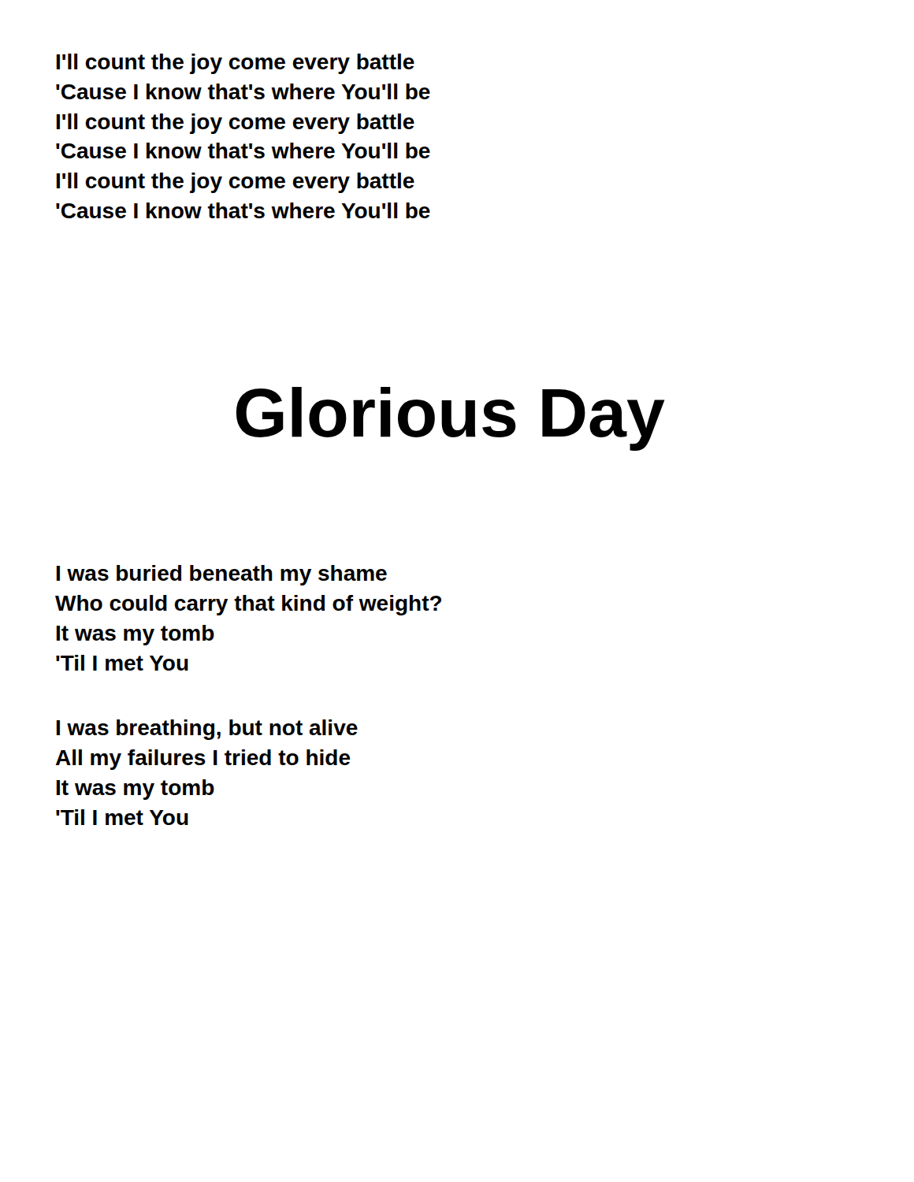I'll count the joy come every battle
'Cause I know that's where You'll be
I'll count the joy come every battle
'Cause I know that's where You'll be
I'll count the joy come every battle
'Cause I know that's where You'll be
Glorious Day
I was buried beneath my shame
Who could carry that kind of weight?
It was my tomb
'Til I met You
I was breathing, but not alive
All my failures I tried to hide
It was my tomb
'Til I met You